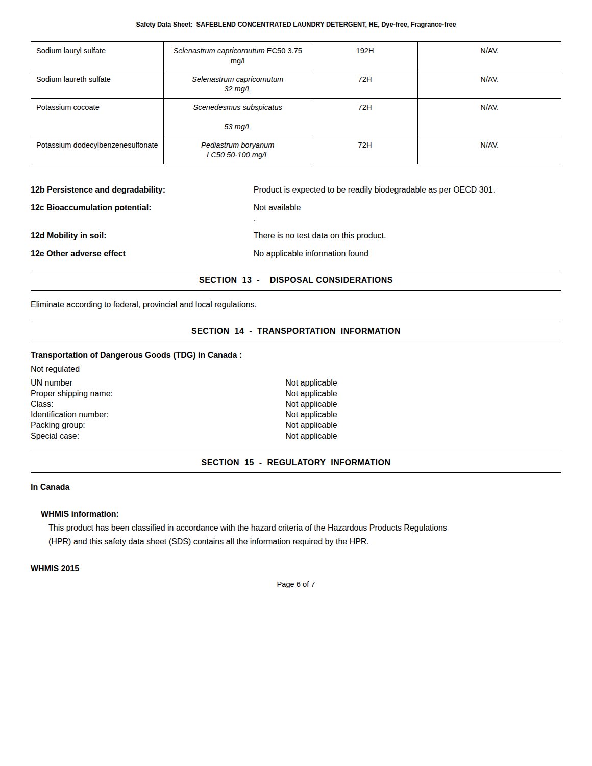Safety Data Sheet: SAFEBLEND CONCENTRATED LAUNDRY DETERGENT, HE, Dye-free, Fragrance-free
| Sodium lauryl sulfate | Selenastrum capricornutum EC50 3.75 mg/l | 192H | N/AV. |
| Sodium laureth sulfate | Selenastrum capricornutum 32 mg/L | 72H | N/AV. |
| Potassium cocoate | Scenedesmus subspicatus 53 mg/L | 72H | N/AV. |
| Potassium dodecylbenzenesulfonate | Pediastrum boryanum LC50 50-100 mg/L | 72H | N/AV. |
12b Persistence and degradability:
Product is expected to be readily biodegradable as per OECD 301.
12c Bioaccumulation potential:
Not available
.
12d Mobility in soil:
There is no test data on this product.
12e Other adverse effect
No applicable information found
SECTION 13 - DISPOSAL CONSIDERATIONS
Eliminate according to federal, provincial and local regulations.
SECTION 14 - TRANSPORTATION INFORMATION
Transportation of Dangerous Goods (TDG) in Canada :
Not regulated
UN number
Not applicable
Proper shipping name:
Not applicable
Class:
Not applicable
Identification number:
Not applicable
Packing group:
Not applicable
Special case:
Not applicable
SECTION 15 - REGULATORY INFORMATION
In Canada
WHMIS information:
This product has been classified in accordance with the hazard criteria of the Hazardous Products Regulations
(HPR) and this safety data sheet (SDS) contains all the information required by the HPR.
WHMIS 2015
Page 6 of 7